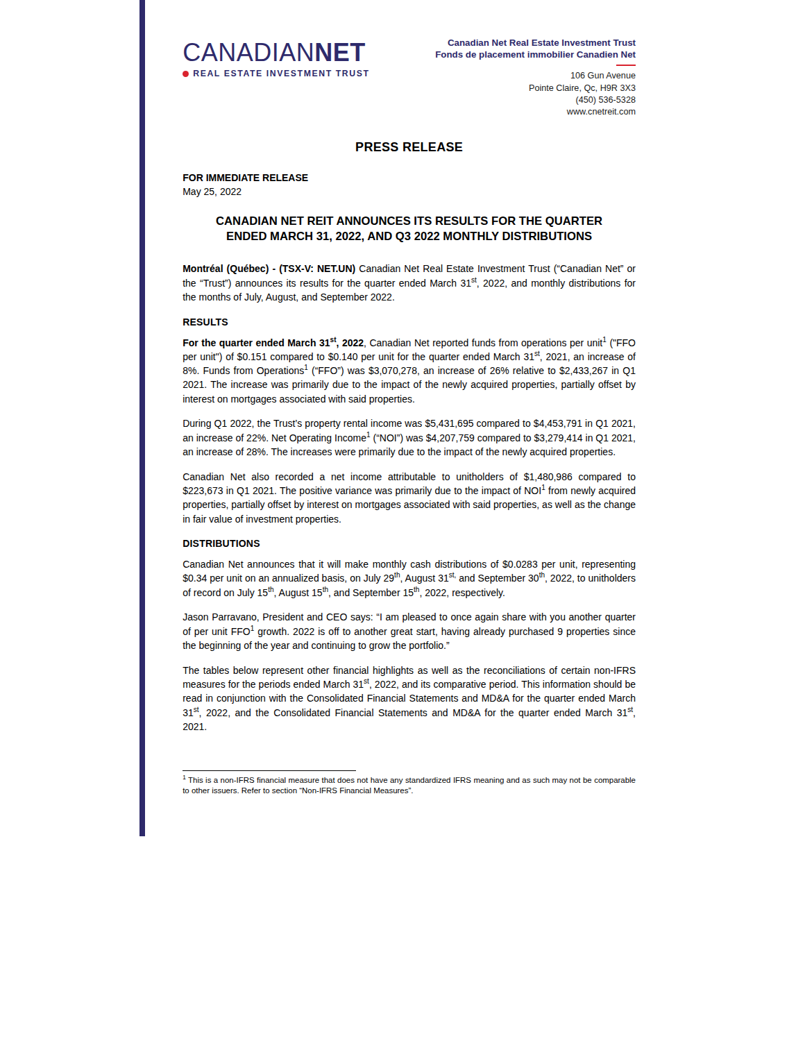CANADIANNET
REAL ESTATE INVESTMENT TRUST
Canadian Net Real Estate Investment Trust
Fonds de placement immobilier Canadien Net
106 Gun Avenue
Pointe Claire, Qc, H9R 3X3
(450) 536-5328
www.cnetreit.com
PRESS RELEASE
FOR IMMEDIATE RELEASE
May 25, 2022
CANADIAN NET REIT ANNOUNCES ITS RESULTS FOR THE QUARTER ENDED MARCH 31, 2022, AND Q3 2022 MONTHLY DISTRIBUTIONS
Montréal (Québec) - (TSX-V: NET.UN) Canadian Net Real Estate Investment Trust (“Canadian Net” or the “Trust”) announces its results for the quarter ended March 31st, 2022, and monthly distributions for the months of July, August, and September 2022.
RESULTS
For the quarter ended March 31st, 2022, Canadian Net reported funds from operations per unit1 ("FFO per unit") of $0.151 compared to $0.140 per unit for the quarter ended March 31st, 2021, an increase of 8%. Funds from Operations1 (“FFO”) was $3,070,278, an increase of 26% relative to $2,433,267 in Q1 2021. The increase was primarily due to the impact of the newly acquired properties, partially offset by interest on mortgages associated with said properties.
During Q1 2022, the Trust’s property rental income was $5,431,695 compared to $4,453,791 in Q1 2021, an increase of 22%. Net Operating Income1 (“NOI”) was $4,207,759 compared to $3,279,414 in Q1 2021, an increase of 28%. The increases were primarily due to the impact of the newly acquired properties.
Canadian Net also recorded a net income attributable to unitholders of $1,480,986 compared to $223,673 in Q1 2021. The positive variance was primarily due to the impact of NOI1 from newly acquired properties, partially offset by interest on mortgages associated with said properties, as well as the change in fair value of investment properties.
DISTRIBUTIONS
Canadian Net announces that it will make monthly cash distributions of $0.0283 per unit, representing $0.34 per unit on an annualized basis, on July 29th, August 31st, and September 30th, 2022, to unitholders of record on July 15th, August 15th, and September 15th, 2022, respectively.
Jason Parravano, President and CEO says: “I am pleased to once again share with you another quarter of per unit FFO1 growth. 2022 is off to another great start, having already purchased 9 properties since the beginning of the year and continuing to grow the portfolio.”
The tables below represent other financial highlights as well as the reconciliations of certain non-IFRS measures for the periods ended March 31st, 2022, and its comparative period. This information should be read in conjunction with the Consolidated Financial Statements and MD&A for the quarter ended March 31st, 2022, and the Consolidated Financial Statements and MD&A for the quarter ended March 31st, 2021.
1 This is a non-IFRS financial measure that does not have any standardized IFRS meaning and as such may not be comparable to other issuers. Refer to section “Non-IFRS Financial Measures”.